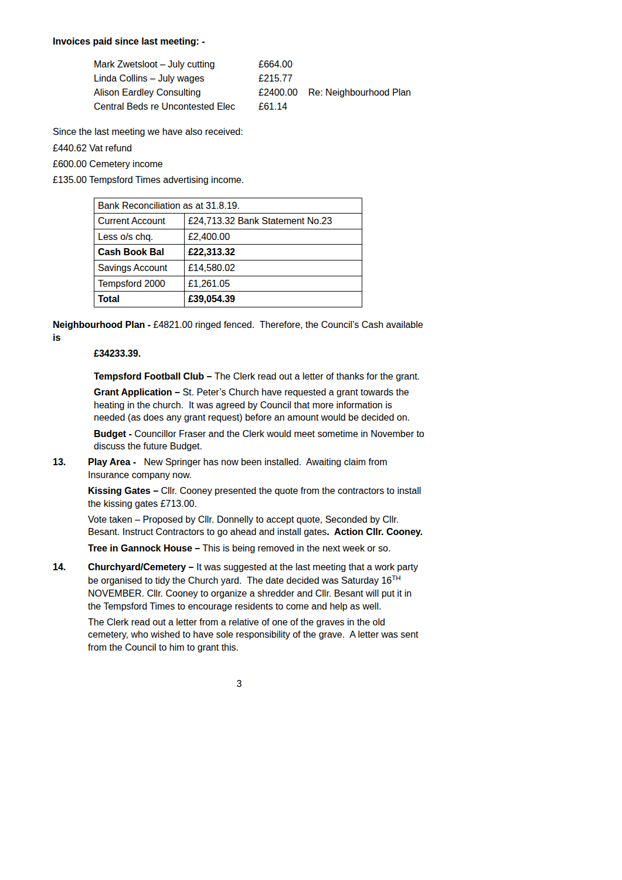Invoices paid since last meeting: -
| Mark Zwetsloot – July cutting | £664.00 | |
| Linda Collins – July wages | £215.77 | |
| Alison Eardley Consulting | £2400.00 | Re: Neighbourhood Plan |
| Central Beds re Uncontested Elec | £61.14 | |
Since the last meeting we have also received:
£440.62 Vat refund
£600.00 Cemetery income
£135.00 Tempsford Times advertising income.
| Bank Reconciliation as at 31.8.19. |
| Current Account | £24,713.32 Bank Statement No.23 |
| Less o/s chq. | £2,400.00 |
| Cash Book Bal | £22,313.32 |
| Savings Account | £14,580.02 |
| Tempsford 2000 | £1,261.05 |
| Total | £39,054.39 |
Neighbourhood Plan - £4821.00 ringed fenced. Therefore, the Council’s Cash available is
£34233.39.
Tempsford Football Club – The Clerk read out a letter of thanks for the grant.
Grant Application – St. Peter’s Church have requested a grant towards the heating in the church. It was agreed by Council that more information is needed (as does any grant request) before an amount would be decided on.
Budget - Councillor Fraser and the Clerk would meet sometime in November to discuss the future Budget.
13.
Play Area - New Springer has now been installed. Awaiting claim from Insurance company now.
Kissing Gates – Cllr. Cooney presented the quote from the contractors to install the kissing gates £713.00.
Vote taken – Proposed by Cllr. Donnelly to accept quote, Seconded by Cllr. Besant. Instruct Contractors to go ahead and install gates. Action Cllr. Cooney.
Tree in Gannock House – This is being removed in the next week or so.
14.
Churchyard/Cemetery – It was suggested at the last meeting that a work party be organised to tidy the Church yard. The date decided was Saturday 16TH NOVEMBER. Cllr. Cooney to organize a shredder and Cllr. Besant will put it in the Tempsford Times to encourage residents to come and help as well.
The Clerk read out a letter from a relative of one of the graves in the old cemetery, who wished to have sole responsibility of the grave. A letter was sent from the Council to him to grant this.
3